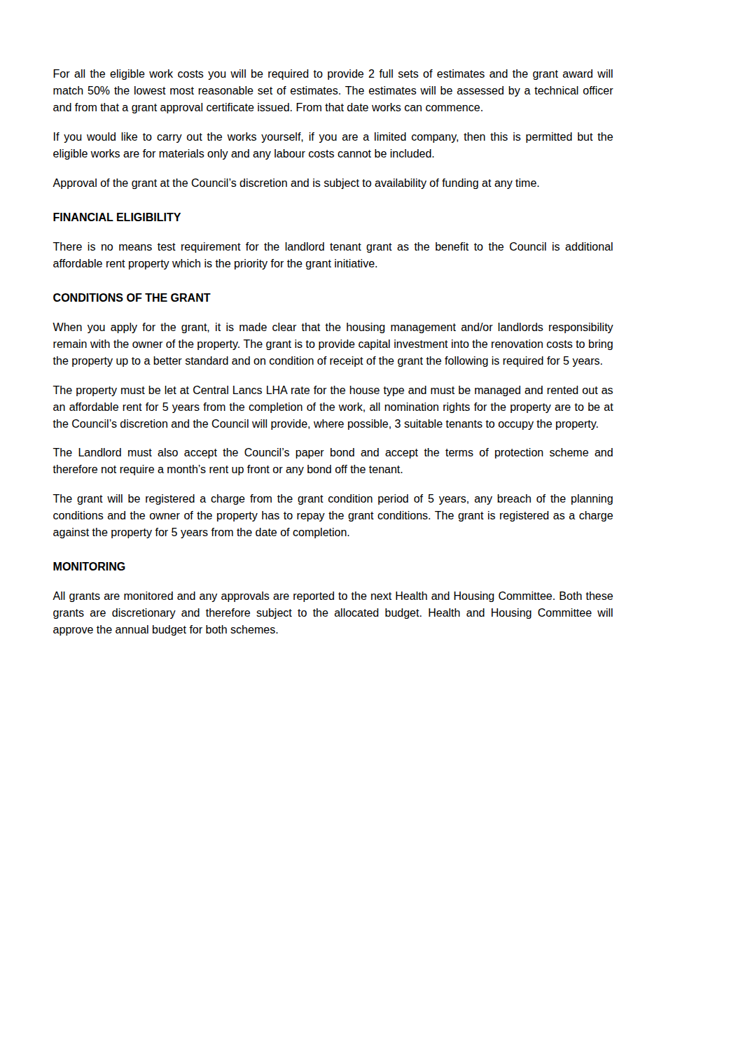For all the eligible work costs you will be required to provide 2 full sets of estimates and the grant award will match 50% the lowest most reasonable set of estimates. The estimates will be assessed by a technical officer and from that a grant approval certificate issued. From that date works can commence.
If you would like to carry out the works yourself, if you are a limited company, then this is permitted but the eligible works are for materials only and any labour costs cannot be included.
Approval of the grant at the Council’s discretion and is subject to availability of funding at any time.
Financial Eligibility
There is no means test requirement for the landlord tenant grant as the benefit to the Council is additional affordable rent property which is the priority for the grant initiative.
Conditions of the Grant
When you apply for the grant, it is made clear that the housing management and/or landlords responsibility remain with the owner of the property. The grant is to provide capital investment into the renovation costs to bring the property up to a better standard and on condition of receipt of the grant the following is required for 5 years.
The property must be let at Central Lancs LHA rate for the house type and must be managed and rented out as an affordable rent for 5 years from the completion of the work, all nomination rights for the property are to be at the Council’s discretion and the Council will provide, where possible, 3 suitable tenants to occupy the property.
The Landlord must also accept the Council’s paper bond and accept the terms of protection scheme and therefore not require a month’s rent up front or any bond off the tenant.
The grant will be registered a charge from the grant condition period of 5 years, any breach of the planning conditions and the owner of the property has to repay the grant conditions. The grant is registered as a charge against the property for 5 years from the date of completion.
Monitoring
All grants are monitored and any approvals are reported to the next Health and Housing Committee. Both these grants are discretionary and therefore subject to the allocated budget. Health and Housing Committee will approve the annual budget for both schemes.